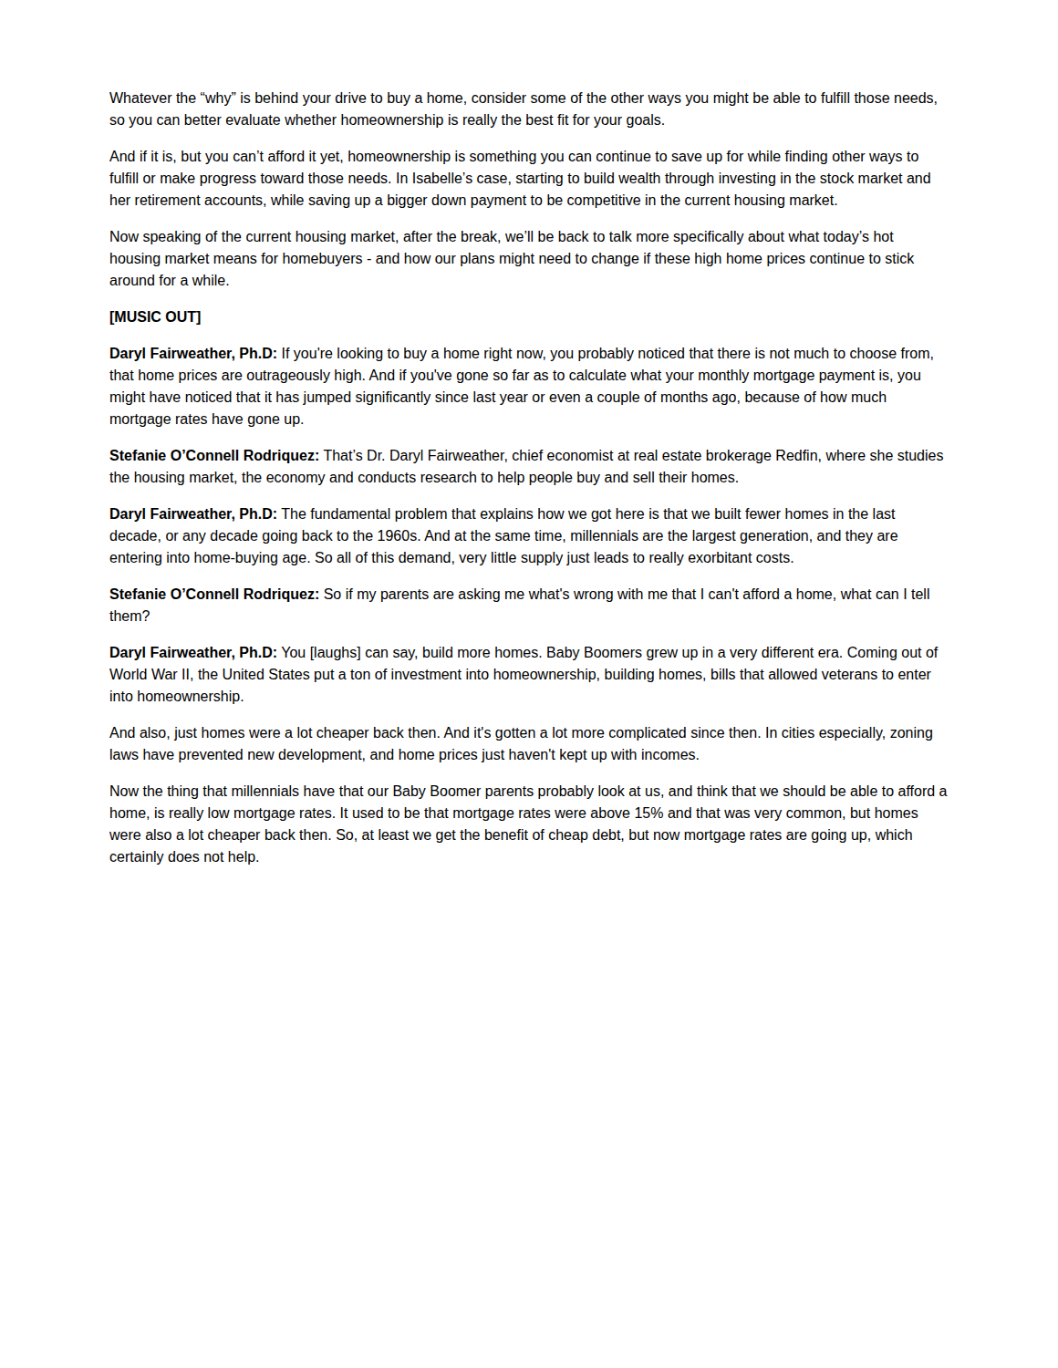Whatever the “why” is behind your drive to buy a home, consider some of the other ways you might be able to fulfill those needs, so you can better evaluate whether homeownership is really the best fit for your goals.
And if it is, but you can’t afford it yet, homeownership is something you can continue to save up for while finding other ways to fulfill or make progress toward those needs. In Isabelle’s case, starting to build wealth through investing in the stock market and her retirement accounts, while saving up a bigger down payment to be competitive in the current housing market.
Now speaking of the current housing market, after the break, we’ll be back to talk more specifically about what today’s hot housing market means for homebuyers - and how our plans might need to change if these high home prices continue to stick around for a while.
[MUSIC OUT]
Daryl Fairweather, Ph.D: If you're looking to buy a home right now, you probably noticed that there is not much to choose from, that home prices are outrageously high. And if you've gone so far as to calculate what your monthly mortgage payment is, you might have noticed that it has jumped significantly since last year or even a couple of months ago, because of how much mortgage rates have gone up.
Stefanie O’Connell Rodriquez: That’s Dr. Daryl Fairweather, chief economist at real estate brokerage Redfin, where she studies the housing market, the economy and conducts research to help people buy and sell their homes.
Daryl Fairweather, Ph.D: The fundamental problem that explains how we got here is that we built fewer homes in the last decade, or any decade going back to the 1960s. And at the same time, millennials are the largest generation, and they are entering into home-buying age. So all of this demand, very little supply just leads to really exorbitant costs.
Stefanie O’Connell Rodriquez: So if my parents are asking me what's wrong with me that I can't afford a home, what can I tell them?
Daryl Fairweather, Ph.D: You [laughs] can say, build more homes. Baby Boomers grew up in a very different era. Coming out of World War II, the United States put a ton of investment into homeownership, building homes, bills that allowed veterans to enter into homeownership.
And also, just homes were a lot cheaper back then. And it's gotten a lot more complicated since then. In cities especially, zoning laws have prevented new development, and home prices just haven't kept up with incomes.
Now the thing that millennials have that our Baby Boomer parents probably look at us, and think that we should be able to afford a home, is really low mortgage rates. It used to be that mortgage rates were above 15% and that was very common, but homes were also a lot cheaper back then. So, at least we get the benefit of cheap debt, but now mortgage rates are going up, which certainly does not help.